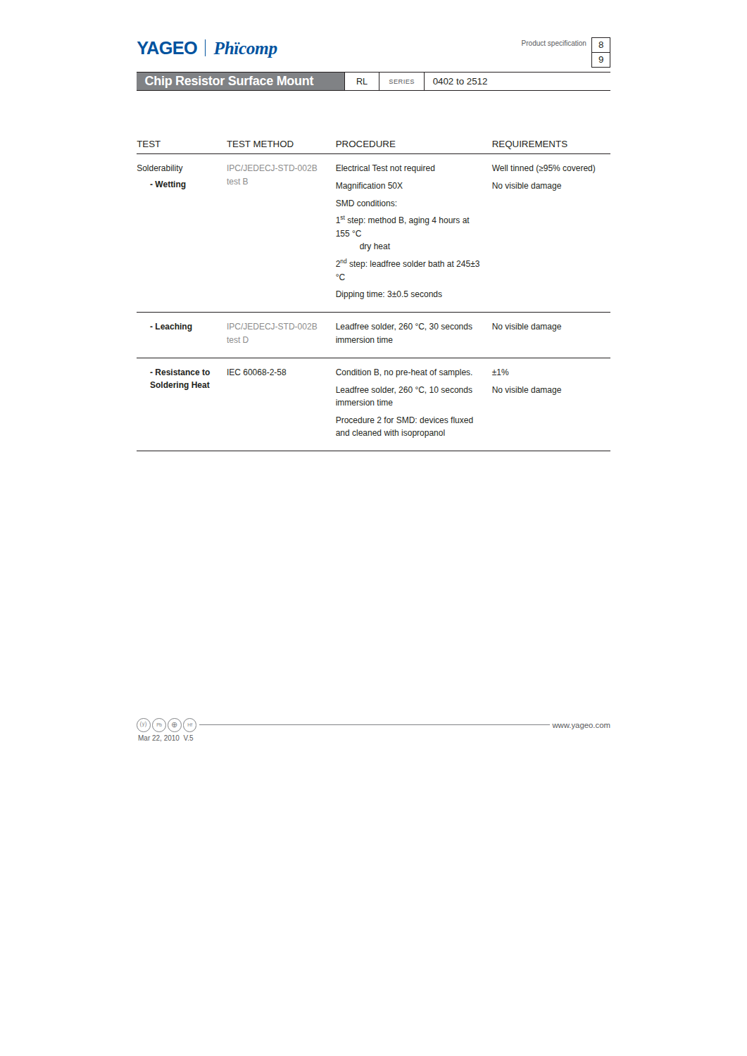YAGEO Phïcomp
Product specification
8
9
Chip Resistor Surface Mount
RL
SERIES
0402 to 2512
| TEST | TEST METHOD | PROCEDURE | REQUIREMENTS |
| --- | --- | --- | --- |
| Solderability - Wetting | IPC/JEDECJ-STD-002B test B | Electrical Test not required Magnification 50X SMD conditions: 1 st step: method B, aging 4 hours at 155 °C dry heat 2 nd step: leadfree solder bath at 245±3 °C Dipping time: 3±0.5 seconds | Well tinned (≥95% covered) No visible damage |
| - Leaching | IPC/JEDECJ-STD-002B test D | Leadfree solder, 260 °C, 30 seconds immersion time | No visible damage |
| - Resistance to Soldering Heat | IEC 60068-2-58 | Condition B, no pre-heat of samples. Leadfree solder, 260 °C, 10 seconds immersion time Procedure 2 for SMD: devices fluxed and cleaned with isopropanol | ±1% No visible damage |
www.yageo.com
Mar 22, 2010 V.5